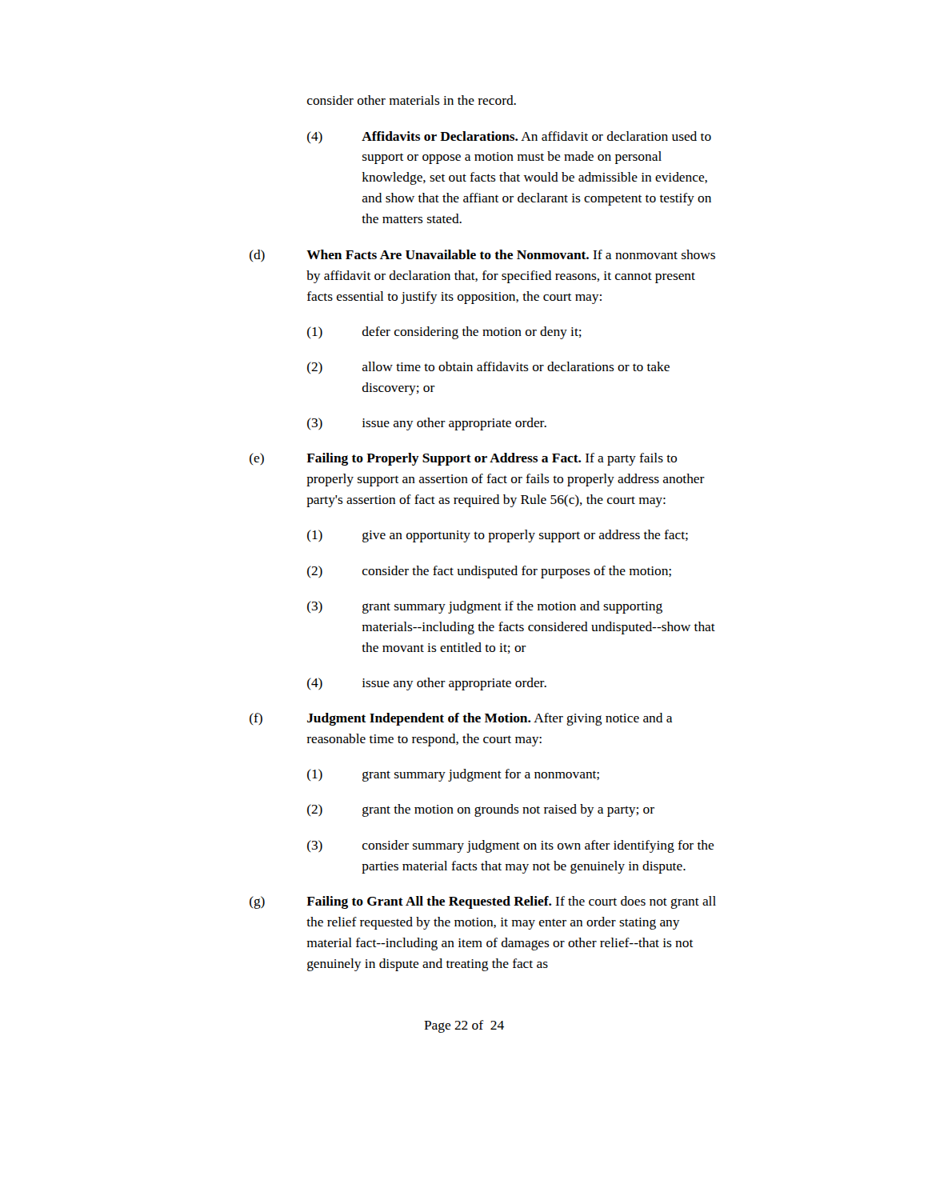consider other materials in the record.
(4)
Affidavits or Declarations. An affidavit or declaration used to support or oppose a motion must be made on personal knowledge, set out facts that would be admissible in evidence, and show that the affiant or declarant is competent to testify on the matters stated.
(d)
When Facts Are Unavailable to the Nonmovant. If a nonmovant shows by affidavit or declaration that, for specified reasons, it cannot present facts essential to justify its opposition, the court may:
(1)
defer considering the motion or deny it;
(2)
allow time to obtain affidavits or declarations or to take discovery; or
(3)
issue any other appropriate order.
(e)
Failing to Properly Support or Address a Fact. If a party fails to properly support an assertion of fact or fails to properly address another party's assertion of fact as required by Rule 56(c), the court may:
(1)
give an opportunity to properly support or address the fact;
(2)
consider the fact undisputed for purposes of the motion;
(3)
grant summary judgment if the motion and supporting materials--including the facts considered undisputed--show that the movant is entitled to it; or
(4)
issue any other appropriate order.
(f)
Judgment Independent of the Motion. After giving notice and a reasonable time to respond, the court may:
(1)
grant summary judgment for a nonmovant;
(2)
grant the motion on grounds not raised by a party; or
(3)
consider summary judgment on its own after identifying for the parties material facts that may not be genuinely in dispute.
(g)
Failing to Grant All the Requested Relief. If the court does not grant all the relief requested by the motion, it may enter an order stating any material fact--including an item of damages or other relief--that is not genuinely in dispute and treating the fact as
Page 22 of 24